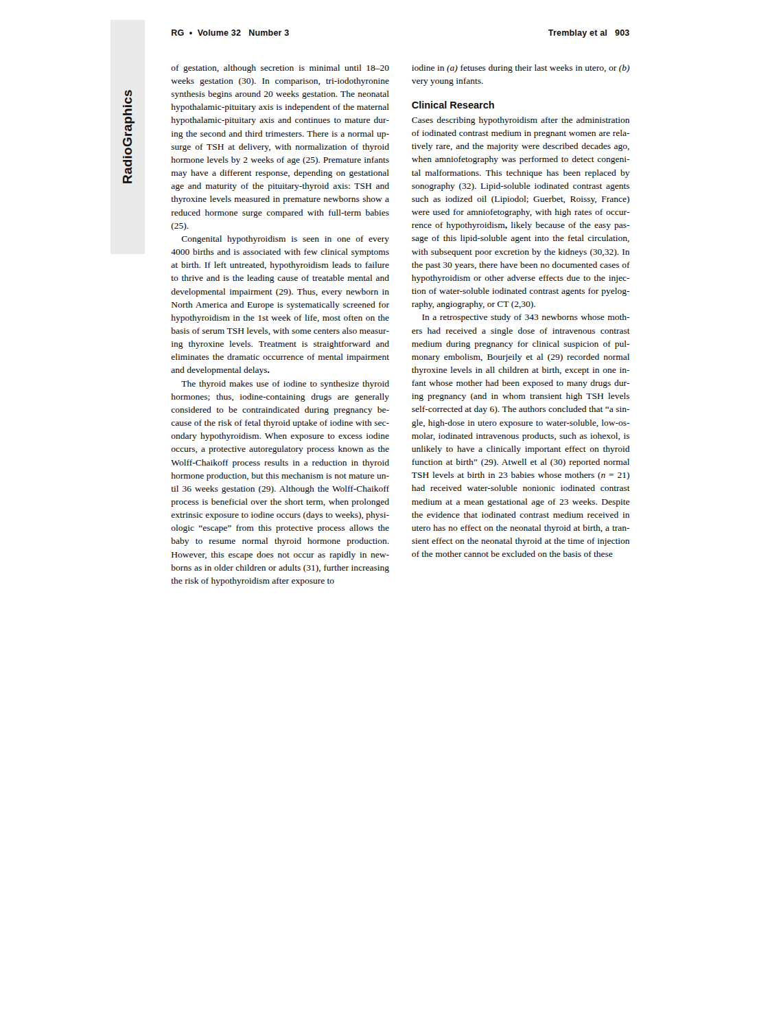Radio Graphics
RG • Volume 32 Number 3
Tremblay et al 903
of gestation, although secretion is minimal until 18–20 weeks gestation (30). In comparison, tri-iodothyronine synthesis begins around 20 weeks gestation. The neonatal hypothalamic-pituitary axis is independent of the maternal hypothalamic-pituitary axis and continues to mature during the second and third trimesters. There is a normal upsurge of TSH at delivery, with normalization of thyroid hormone levels by 2 weeks of age (25). Premature infants may have a different response, depending on gestational age and maturity of the pituitary-thyroid axis: TSH and thyroxine levels measured in premature newborns show a reduced hormone surge compared with full-term babies (25).
Congenital hypothyroidism is seen in one of every 4000 births and is associated with few clinical symptoms at birth. If left untreated, hypothyroidism leads to failure to thrive and is the leading cause of treatable mental and developmental impairment (29). Thus, every newborn in North America and Europe is systematically screened for hypothyroidism in the 1st week of life, most often on the basis of serum TSH levels, with some centers also measuring thyroxine levels. Treatment is straightforward and eliminates the dramatic occurrence of mental impairment and developmental delays.
The thyroid makes use of iodine to synthesize thyroid hormones; thus, iodine-containing drugs are generally considered to be contraindicated during pregnancy because of the risk of fetal thyroid uptake of iodine with secondary hypothyroidism. When exposure to excess iodine occurs, a protective autoregulatory process known as the Wolff-Chaikoff process results in a reduction in thyroid hormone production, but this mechanism is not mature until 36 weeks gestation (29). Although the Wolff-Chaikoff process is beneficial over the short term, when prolonged extrinsic exposure to iodine occurs (days to weeks), physiologic “escape” from this protective process allows the baby to resume normal thyroid hormone production. However, this escape does not occur as rapidly in newborns as in older children or adults (31), further increasing the risk of hypothyroidism after exposure to
iodine in (a) fetuses during their last weeks in utero, or (b) very young infants.
Clinical Research
Cases describing hypothyroidism after the administration of iodinated contrast medium in pregnant women are relatively rare, and the majority were described decades ago, when amniofetography was performed to detect congenital malformations. This technique has been replaced by sonography (32). Lipid-soluble iodinated contrast agents such as iodized oil (Lipiodol; Guerbet, Roissy, France) were used for amniofetography, with high rates of occurrence of hypothyroidism, likely because of the easy passage of this lipid-soluble agent into the fetal circulation, with subsequent poor excretion by the kidneys (30,32). In the past 30 years, there have been no documented cases of hypothyroidism or other adverse effects due to the injection of water-soluble iodinated contrast agents for pyelography, angiography, or CT (2,30).
In a retrospective study of 343 newborns whose mothers had received a single dose of intravenous contrast medium during pregnancy for clinical suspicion of pulmonary embolism, Bourjeily et al (29) recorded normal thyroxine levels in all children at birth, except in one infant whose mother had been exposed to many drugs during pregnancy (and in whom transient high TSH levels self-corrected at day 6). The authors concluded that “a single, high-dose in utero exposure to water-soluble, low-osmolar, iodinated intravenous products, such as iohexol, is unlikely to have a clinically important effect on thyroid function at birth” (29). Atwell et al (30) reported normal TSH levels at birth in 23 babies whose mothers (n = 21) had received water-soluble nonionic iodinated contrast medium at a mean gestational age of 23 weeks. Despite the evidence that iodinated contrast medium received in utero has no effect on the neonatal thyroid at birth, a transient effect on the neonatal thyroid at the time of injection of the mother cannot be excluded on the basis of these